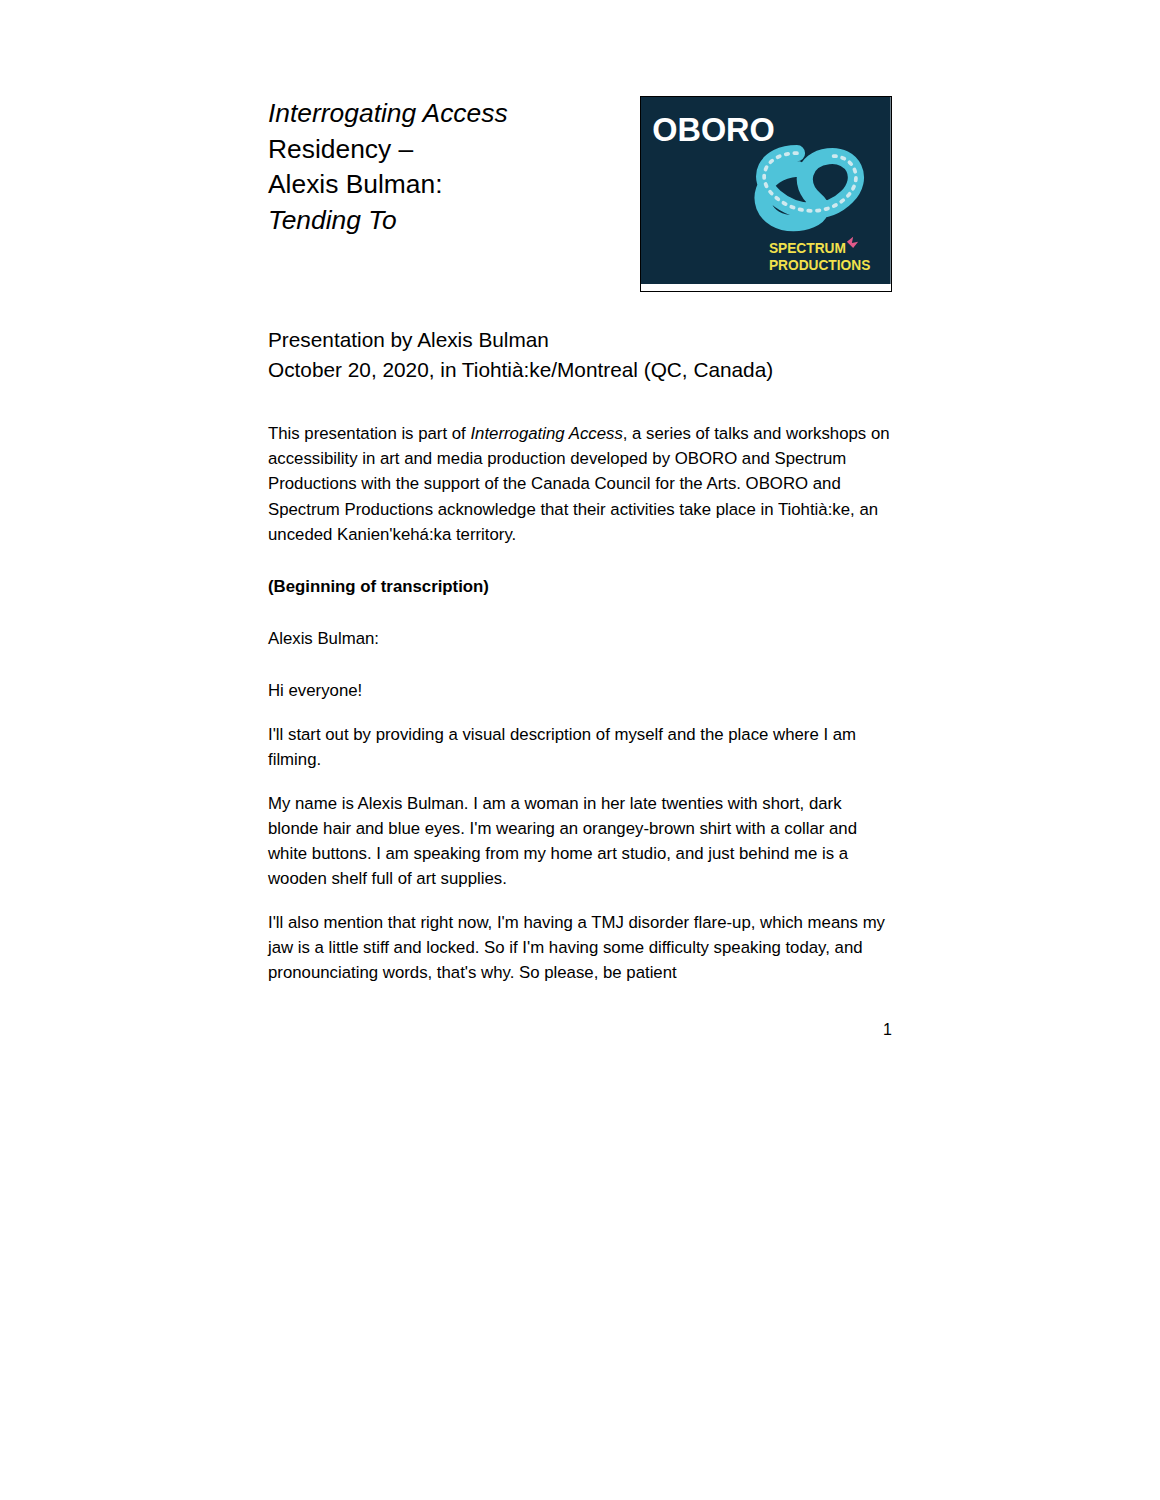Interrogating Access
Residency –
Alexis Bulman:
Tending To
OBORO SPECTRUM PRODUCTIONS
Presentation by Alexis Bulman
October 20, 2020, in Tiohtià:ke/Montreal (QC, Canada)
This presentation is part of Interrogating Access, a series of talks and workshops on accessibility in art and media production developed by OBORO and Spectrum Productions with the support of the Canada Council for the Arts. OBORO and Spectrum Productions acknowledge that their activities take place in Tiohtià:ke, an unceded Kanien'kehá:ka territory.
(Beginning of transcription)
Alexis Bulman:
Hi everyone!
I'll start out by providing a visual description of myself and the place where I am filming.
My name is Alexis Bulman. I am a woman in her late twenties with short, dark blonde hair and blue eyes. I'm wearing an orangey-brown shirt with a collar and white buttons. I am speaking from my home art studio, and just behind me is a wooden shelf full of art supplies.
I'll also mention that right now, I'm having a TMJ disorder flare-up, which means my jaw is a little stiff and locked. So if I'm having some difficulty speaking today, and pronounciating words, that's why. So please, be patient
1